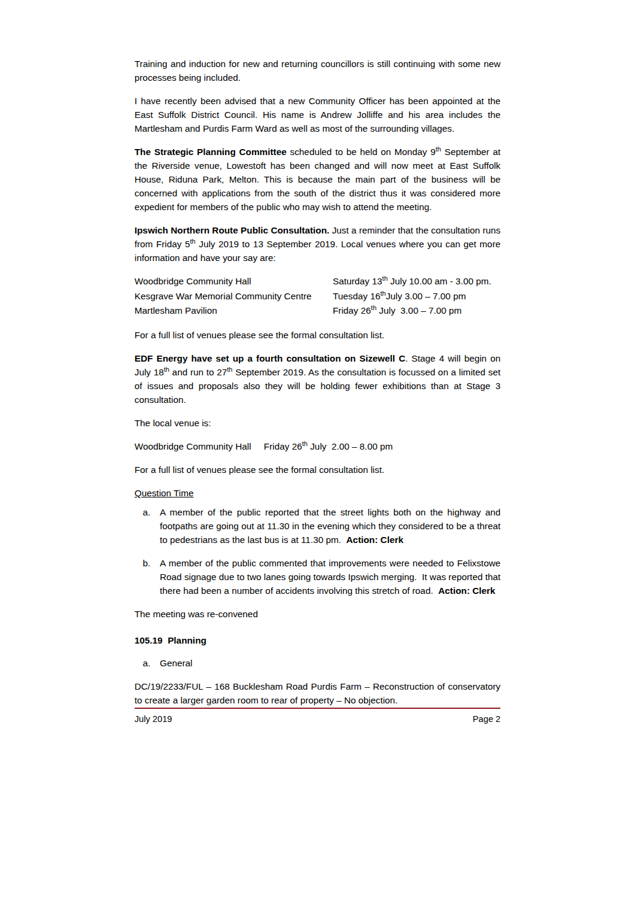Training and induction for new and returning councillors is still continuing with some new processes being included.
I have recently been advised that a new Community Officer has been appointed at the East Suffolk District Council. His name is Andrew Jolliffe and his area includes the Martlesham and Purdis Farm Ward as well as most of the surrounding villages.
The Strategic Planning Committee scheduled to be held on Monday 9th September at the Riverside venue, Lowestoft has been changed and will now meet at East Suffolk House, Riduna Park, Melton. This is because the main part of the business will be concerned with applications from the south of the district thus it was considered more expedient for members of the public who may wish to attend the meeting.
Ipswich Northern Route Public Consultation. Just a reminder that the consultation runs from Friday 5th July 2019 to 13 September 2019. Local venues where you can get more information and have your say are:
| Woodbridge Community Hall | Saturday 13 th July 10.00 am - 3.00 pm. |
| Kesgrave War Memorial Community Centre | Tuesday 16 th July 3.00 – 7.00 pm |
| Martlesham Pavilion | Friday 26 th July 3.00 – 7.00 pm |
For a full list of venues please see the formal consultation list.
EDF Energy have set up a fourth consultation on Sizewell C. Stage 4 will begin on July 18th and run to 27th September 2019. As the consultation is focussed on a limited set of issues and proposals also they will be holding fewer exhibitions than at Stage 3 consultation.
The local venue is:
Woodbridge Community Hall Friday 26th July 2.00 – 8.00 pm
For a full list of venues please see the formal consultation list.
Question Time
A member of the public reported that the street lights both on the highway and footpaths are going out at 11.30 in the evening which they considered to be a threat to pedestrians as the last bus is at 11.30 pm. Action: Clerk
A member of the public commented that improvements were needed to Felixstowe Road signage due to two lanes going towards Ipswich merging. It was reported that there had been a number of accidents involving this stretch of road. Action: Clerk
The meeting was re-convened
105.19 Planning
General
DC/19/2233/FUL – 168 Bucklesham Road Purdis Farm – Reconstruction of conservatory to create a larger garden room to rear of property – No objection.
July 2019 Page 2